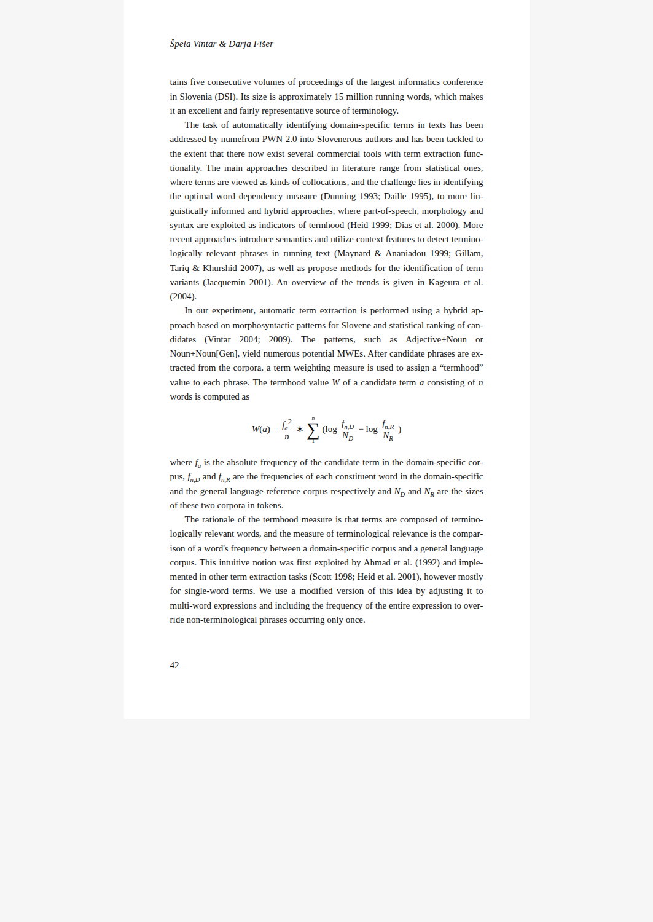Špela Vintar & Darja Fišer
tains five consecutive volumes of proceedings of the largest informatics conference in Slovenia (DSI). Its size is approximately 15 million running words, which makes it an excellent and fairly representative source of terminology.
The task of automatically identifying domain-specific terms in texts has been addressed by numefrom PWN 2.0 into Slovenerous authors and has been tackled to the extent that there now exist several commercial tools with term extraction functionality. The main approaches described in literature range from statistical ones, where terms are viewed as kinds of collocations, and the challenge lies in identifying the optimal word dependency measure (Dunning 1993; Daille 1995), to more linguistically informed and hybrid approaches, where part-of-speech, morphology and syntax are exploited as indicators of termhood (Heid 1999; Dias et al. 2000). More recent approaches introduce semantics and utilize context features to detect terminologically relevant phrases in running text (Maynard & Ananiadou 1999; Gillam, Tariq & Khurshid 2007), as well as propose methods for the identification of term variants (Jacquemin 2001). An overview of the trends is given in Kageura et al. (2004).
In our experiment, automatic term extraction is performed using a hybrid approach based on morphosyntactic patterns for Slovene and statistical ranking of candidates (Vintar 2004; 2009). The patterns, such as Adjective+Noun or Noun+Noun[Gen], yield numerous potential MWEs. After candidate phrases are extracted from the corpora, a term weighting measure is used to assign a “termhood” value to each phrase. The termhood value W of a candidate term a consisting of n words is computed as
| W ( a ) = | f a 2 n | ∗ | n ∑ 1 | (log | f n,D N D | − log | f n,R N R | ) |
where fa is the absolute frequency of the candidate term in the domain-specific corpus, fn,D and fn,R are the frequencies of each constituent word in the domain-specific and the general language reference corpus respectively and ND and NR are the sizes of these two corpora in tokens.
The rationale of the termhood measure is that terms are composed of terminologically relevant words, and the measure of terminological relevance is the comparison of a word's frequency between a domain-specific corpus and a general language corpus. This intuitive notion was first exploited by Ahmad et al. (1992) and implemented in other term extraction tasks (Scott 1998; Heid et al. 2001), however mostly for single-word terms. We use a modified version of this idea by adjusting it to multi-word expressions and including the frequency of the entire expression to override non-terminological phrases occurring only once.
42